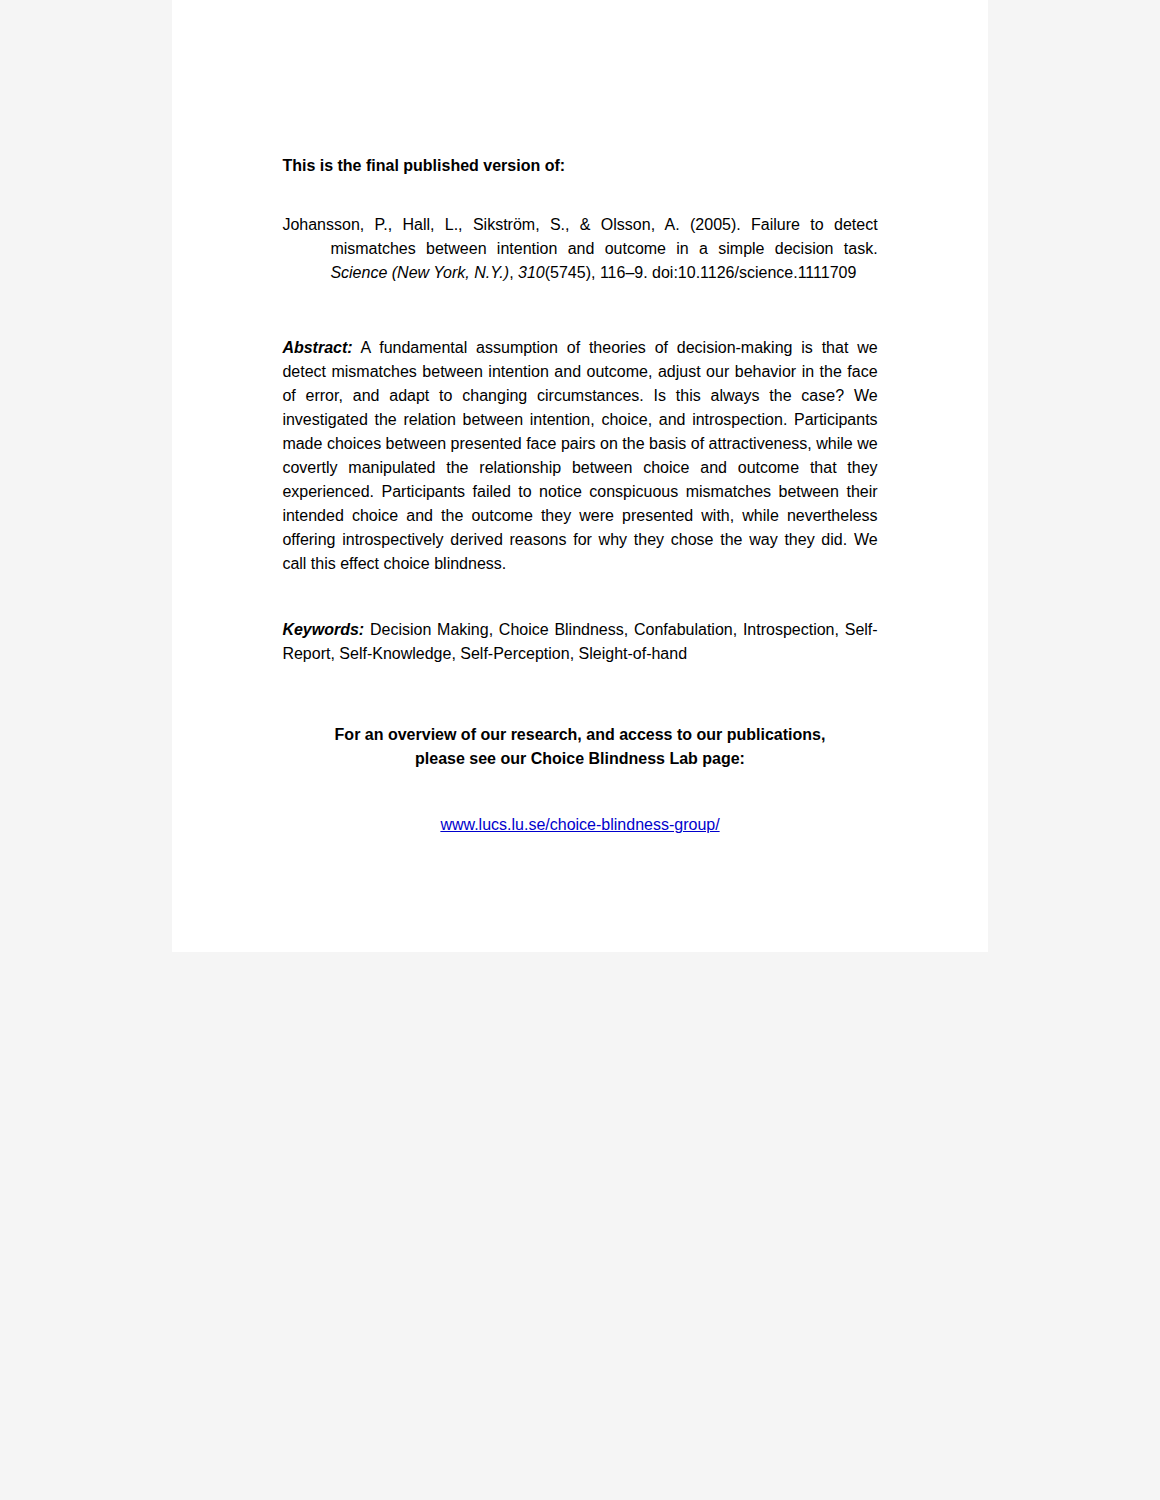This is the final published version of:
Johansson, P., Hall, L., Sikström, S., & Olsson, A. (2005). Failure to detect mismatches between intention and outcome in a simple decision task. Science (New York, N.Y.), 310(5745), 116–9. doi:10.1126/science.1111709
Abstract: A fundamental assumption of theories of decision-making is that we detect mismatches between intention and outcome, adjust our behavior in the face of error, and adapt to changing circumstances. Is this always the case? We investigated the relation between intention, choice, and introspection. Participants made choices between presented face pairs on the basis of attractiveness, while we covertly manipulated the relationship between choice and outcome that they experienced. Participants failed to notice conspicuous mismatches between their intended choice and the outcome they were presented with, while nevertheless offering introspectively derived reasons for why they chose the way they did. We call this effect choice blindness.
Keywords: Decision Making, Choice Blindness, Confabulation, Introspection, Self-Report, Self-Knowledge, Self-Perception, Sleight-of-hand
For an overview of our research, and access to our publications, please see our Choice Blindness Lab page:
www.lucs.lu.se/choice-blindness-group/